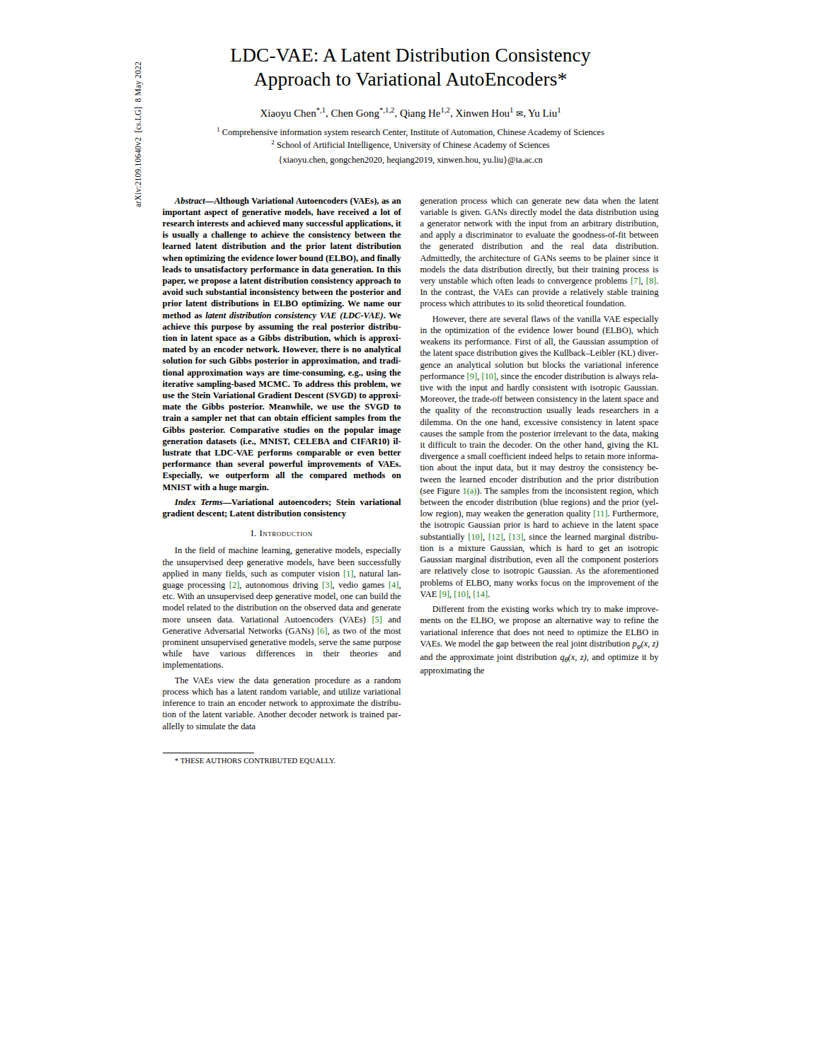arXiv:2109.10640v2 [cs.LG] 8 May 2022
LDC-VAE: A Latent Distribution Consistency
Approach to Variational AutoEncoders*
Xiaoyu Chen*,1, Chen Gong*,1,2, Qiang He1,2, Xinwen Hou1 ✉, Yu Liu1
1 Comprehensive information system research Center, Institute of Automation, Chinese Academy of Sciences
2 School of Artificial Intelligence, University of Chinese Academy of Sciences
{xiaoyu.chen, gongchen2020, heqiang2019, xinwen.hou, yu.liu}@ia.ac.cn
Abstract—Although Variational Autoencoders (VAEs), as an important aspect of generative models, have received a lot of research interests and achieved many successful applications, it is usually a challenge to achieve the consistency between the learned latent distribution and the prior latent distribution when optimizing the evidence lower bound (ELBO), and finally leads to unsatisfactory performance in data generation. In this paper, we propose a latent distribution consistency approach to avoid such substantial inconsistency between the posterior and prior latent distributions in ELBO optimizing. We name our method as latent distribution consistency VAE (LDC-VAE). We achieve this purpose by assuming the real posterior distribution in latent space as a Gibbs distribution, which is approximated by an encoder network. However, there is no analytical solution for such Gibbs posterior in approximation, and traditional approximation ways are time-consuming, e.g., using the iterative sampling-based MCMC. To address this problem, we use the Stein Variational Gradient Descent (SVGD) to approximate the Gibbs posterior. Meanwhile, we use the SVGD to train a sampler net that can obtain efficient samples from the Gibbs posterior. Comparative studies on the popular image generation datasets (i.e., MNIST, CELEBA and CIFAR10) illustrate that LDC-VAE performs comparable or even better performance than several powerful improvements of VAEs. Especially, we outperform all the compared methods on MNIST with a huge margin.
Index Terms—Variational autoencoders; Stein variational gradient descent; Latent distribution consistency
I. Introduction
In the field of machine learning, generative models, especially the unsupervised deep generative models, have been successfully applied in many fields, such as computer vision [1], natural language processing [2], autonomous driving [3], vedio games [4], etc. With an unsupervised deep generative model, one can build the model related to the distribution on the observed data and generate more unseen data. Variational Autoencoders (VAEs) [5] and Generative Adversarial Networks (GANs) [6], as two of the most prominent unsupervised generative models, serve the same purpose while have various differences in their theories and implementations.
The VAEs view the data generation procedure as a random process which has a latent random variable, and utilize variational inference to train an encoder network to approximate the distribution of the latent variable. Another decoder network is trained parallelly to simulate the data
* THESE AUTHORS CONTRIBUTED EQUALLY.
generation process which can generate new data when the latent variable is given. GANs directly model the data distribution using a generator network with the input from an arbitrary distribution, and apply a discriminator to evaluate the goodness-of-fit between the generated distribution and the real data distribution. Admittedly, the architecture of GANs seems to be plainer since it models the data distribution directly, but their training process is very unstable which often leads to convergence problems [7], [8]. In the contrast, the VAEs can provide a relatively stable training process which attributes to its solid theoretical foundation.
However, there are several flaws of the vanilla VAE especially in the optimization of the evidence lower bound (ELBO), which weakens its performance. First of all, the Gaussian assumption of the latent space distribution gives the Kullback–Leibler (KL) divergence an analytical solution but blocks the variational inference performance [9], [10], since the encoder distribution is always relative with the input and hardly consistent with isotropic Gaussian. Moreover, the trade-off between consistency in the latent space and the quality of the reconstruction usually leads researchers in a dilemma. On the one hand, excessive consistency in latent space causes the sample from the posterior irrelevant to the data, making it difficult to train the decoder. On the other hand, giving the KL divergence a small coefficient indeed helps to retain more information about the input data, but it may destroy the consistency between the learned encoder distribution and the prior distribution (see Figure 1(a)). The samples from the inconsistent region, which between the encoder distribution (blue regions) and the prior (yellow region), may weaken the generation quality [11]. Furthermore, the isotropic Gaussian prior is hard to achieve in the latent space substantially [10], [12], [13], since the learned marginal distribution is a mixture Gaussian, which is hard to get an isotropic Gaussian marginal distribution, even all the component posteriors are relatively close to isotropic Gaussian. As the aforementioned problems of ELBO, many works focus on the improvement of the VAE [9], [10], [14].
Different from the existing works which try to make improvements on the ELBO, we propose an alternative way to refine the variational inference that does not need to optimize the ELBO in VAEs. We model the gap between the real joint distribution pφ(x, z) and the approximate joint distribution qθ(x, z), and optimize it by approximating the